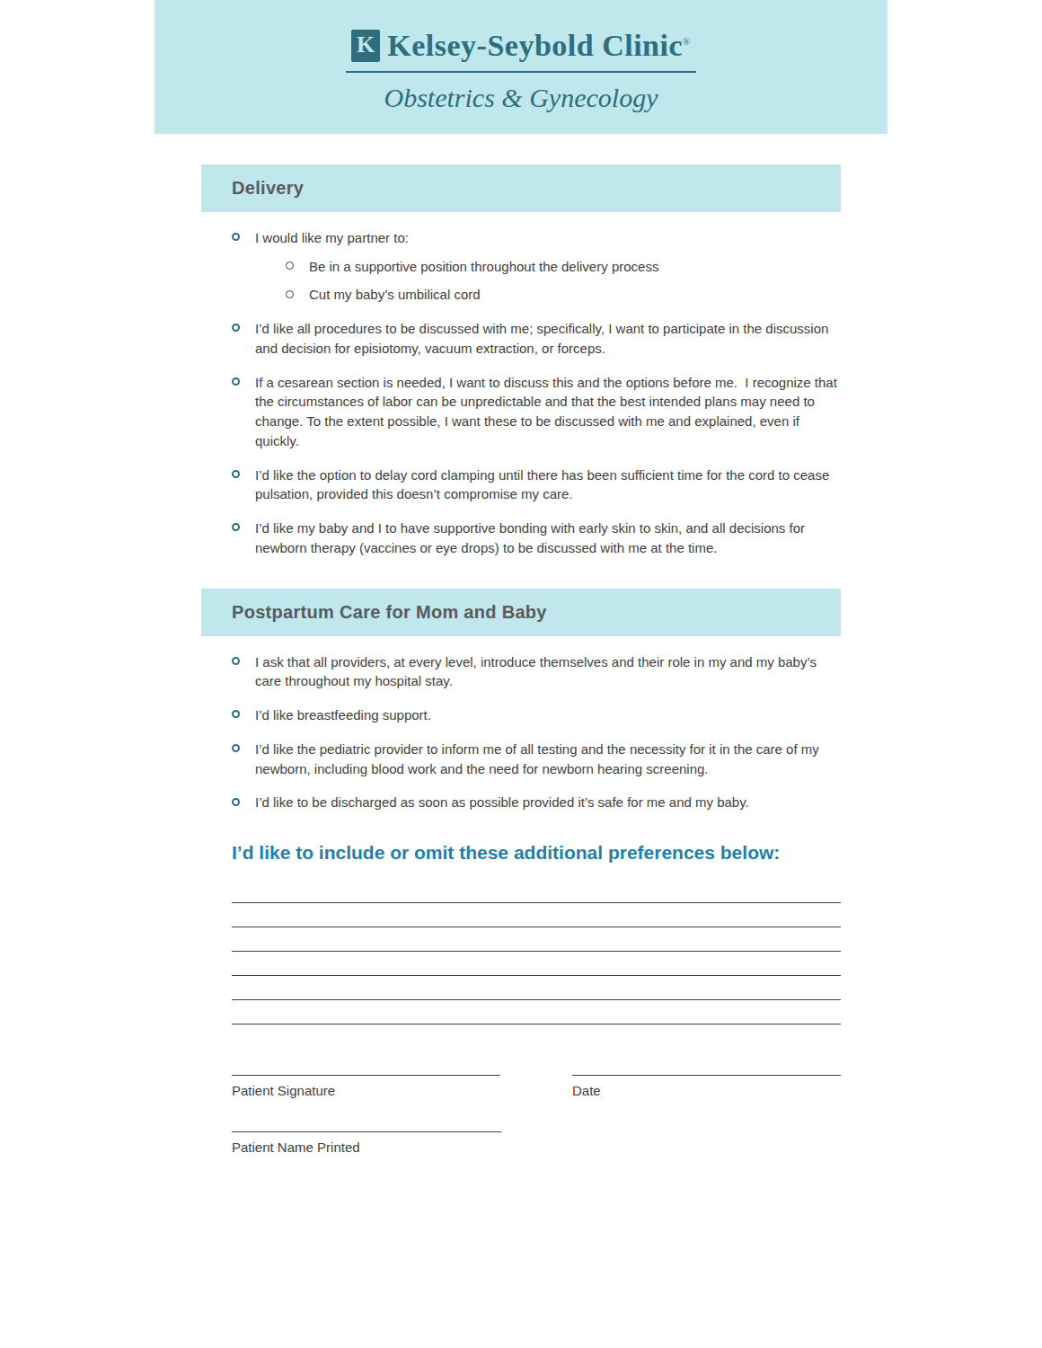KKelsey-Seybold Clinic®
Obstetrics & Gynecology
Delivery
I would like my partner to:
Be in a supportive position throughout the delivery process
Cut my baby’s umbilical cord
I’d like all procedures to be discussed with me; specifically, I want to participate in the discussion and decision for episiotomy, vacuum extraction, or forceps.
If a cesarean section is needed, I want to discuss this and the options before me. I recognize that the circumstances of labor can be unpredictable and that the best intended plans may need to change. To the extent possible, I want these to be discussed with me and explained, even if quickly.
I’d like the option to delay cord clamping until there has been sufficient time for the cord to cease pulsation, provided this doesn’t compromise my care.
I’d like my baby and I to have supportive bonding with early skin to skin, and all decisions for newborn therapy (vaccines or eye drops) to be discussed with me at the time.
Postpartum Care for Mom and Baby
I ask that all providers, at every level, introduce themselves and their role in my and my baby’s care throughout my hospital stay.
I’d like breastfeeding support.
I’d like the pediatric provider to inform me of all testing and the necessity for it in the care of my newborn, including blood work and the need for newborn hearing screening.
I’d like to be discharged as soon as possible provided it’s safe for me and my baby.
I’d like to include or omit these additional preferences below:
Patient Signature
Date
Patient Name Printed